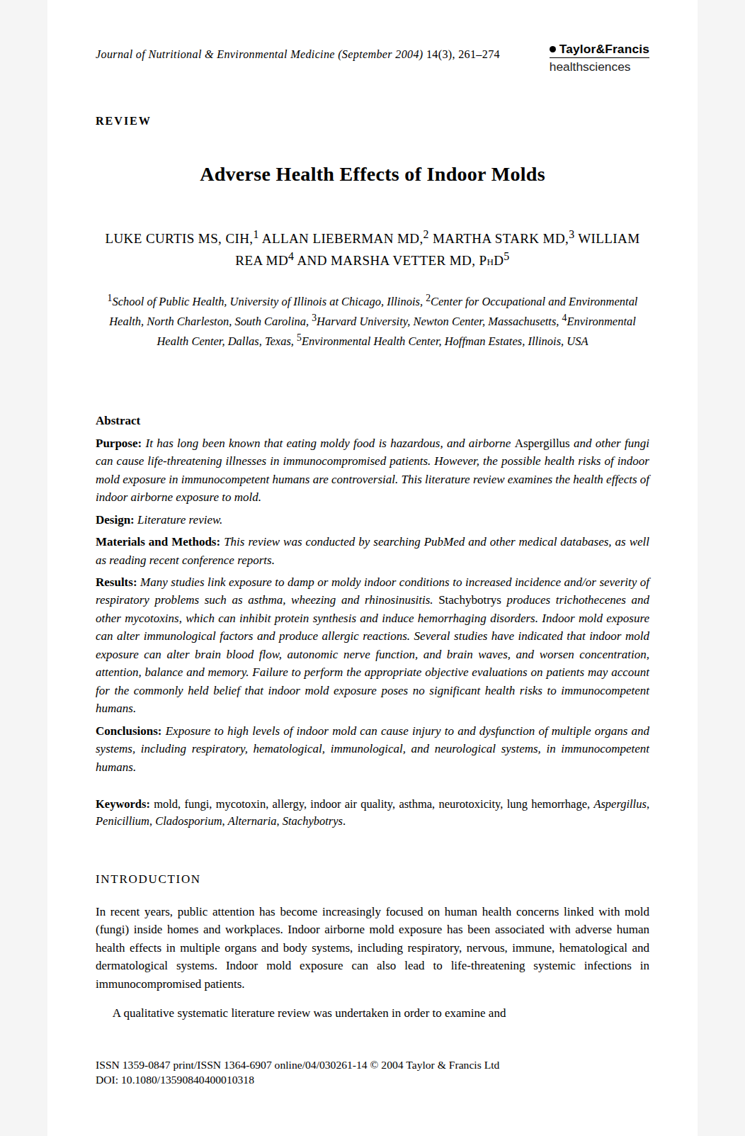Journal of Nutritional & Environmental Medicine (September 2004) 14(3), 261–274
Taylor&Francis
healthsciences
REVIEW
Adverse Health Effects of Indoor Molds
LUKE CURTIS MS, CIH,1 ALLAN LIEBERMAN MD,2 MARTHA STARK MD,3 WILLIAM REA MD4 AND MARSHA VETTER MD, Ph D5
1School of Public Health, University of Illinois at Chicago, Illinois, 2Center for Occupational and Environmental Health, North Charleston, South Carolina, 3Harvard University, Newton Center, Massachusetts, 4Environmental Health Center, Dallas, Texas, 5Environmental Health Center, Hoffman Estates, Illinois, USA
Abstract
Purpose: It has long been known that eating moldy food is hazardous, and airborne Aspergillus and other fungi can cause life-threatening illnesses in immunocompromised patients. However, the possible health risks of indoor mold exposure in immunocompetent humans are controversial. This literature review examines the health effects of indoor airborne exposure to mold.
Design: Literature review.
Materials and Methods: This review was conducted by searching PubMed and other medical databases, as well as reading recent conference reports.
Results: Many studies link exposure to damp or moldy indoor conditions to increased incidence and/or severity of respiratory problems such as asthma, wheezing and rhinosinusitis. Stachybotrys produces trichothecenes and other mycotoxins, which can inhibit protein synthesis and induce hemorrhaging disorders. Indoor mold exposure can alter immunological factors and produce allergic reactions. Several studies have indicated that indoor mold exposure can alter brain blood flow, autonomic nerve function, and brain waves, and worsen concentration, attention, balance and memory. Failure to perform the appropriate objective evaluations on patients may account for the commonly held belief that indoor mold exposure poses no significant health risks to immunocompetent humans.
Conclusions: Exposure to high levels of indoor mold can cause injury to and dysfunction of multiple organs and systems, including respiratory, hematological, immunological, and neurological systems, in immunocompetent humans.
Keywords: mold, fungi, mycotoxin, allergy, indoor air quality, asthma, neurotoxicity, lung hemorrhage, Aspergillus, Penicillium, Cladosporium, Alternaria, Stachybotrys.
INTRODUCTION
In recent years, public attention has become increasingly focused on human health concerns linked with mold (fungi) inside homes and workplaces. Indoor airborne mold exposure has been associated with adverse human health effects in multiple organs and body systems, including respiratory, nervous, immune, hematological and dermatological systems. Indoor mold exposure can also lead to life-threatening systemic infections in immunocompromised patients.
A qualitative systematic literature review was undertaken in order to examine and
ISSN 1359-0847 print/ISSN 1364-6907 online/04/030261-14 © 2004 Taylor & Francis Ltd DOI: 10.1080/13590840400010318